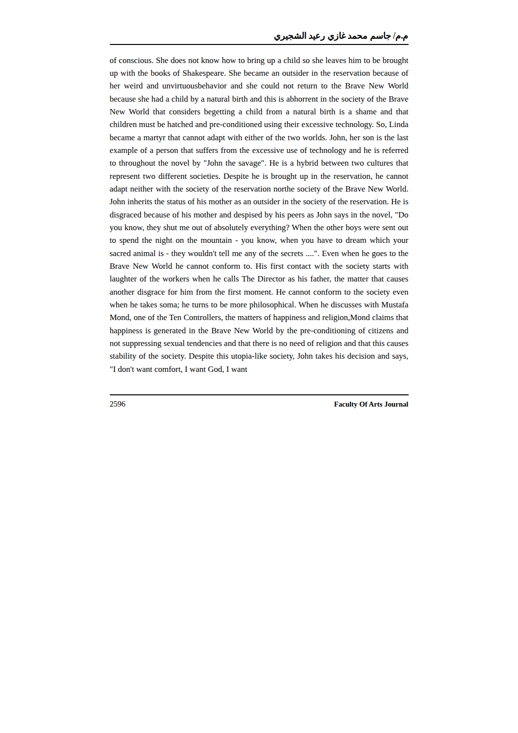م.م/ جاسم محمد غازي رعيد الشجيري
of conscious. She does not know how to bring up a child so she leaves him to be brought up with the books of Shakespeare. She became an outsider in the reservation because of her weird and unvirtuousbehavior and she could not return to the Brave New World because she had a child by a natural birth and this is abhorrent in the society of the Brave New World that considers begetting a child from a natural birth is a shame and that children must be hatched and pre-conditioned using their excessive technology. So, Linda became a martyr that cannot adapt with either of the two worlds. John, her son is the last example of a person that suffers from the excessive use of technology and he is referred to throughout the novel by "John the savage". He is a hybrid between two cultures that represent two different societies. Despite he is brought up in the reservation, he cannot adapt neither with the society of the reservation northe society of the Brave New World. John inherits the status of his mother as an outsider in the society of the reservation. He is disgraced because of his mother and despised by his peers as John says in the novel, "Do you know, they shut me out of absolutely everything? When the other boys were sent out to spend the night on the mountain - you know, when you have to dream which your sacred animal is - they wouldn't tell me any of the secrets ....". Even when he goes to the Brave New World he cannot conform to. His first contact with the society starts with laughter of the workers when he calls The Director as his father, the matter that causes another disgrace for him from the first moment. He cannot conform to the society even when he takes soma; he turns to be more philosophical. When he discusses with Mustafa Mond, one of the Ten Controllers, the matters of happiness and religion,Mond claims that happiness is generated in the Brave New World by the pre-conditioning of citizens and not suppressing sexual tendencies and that there is no need of religion and that this causes stability of the society. Despite this utopia-like society, John takes his decision and says, "I don't want comfort, I want God, I want
2596 Faculty Of Arts Journal